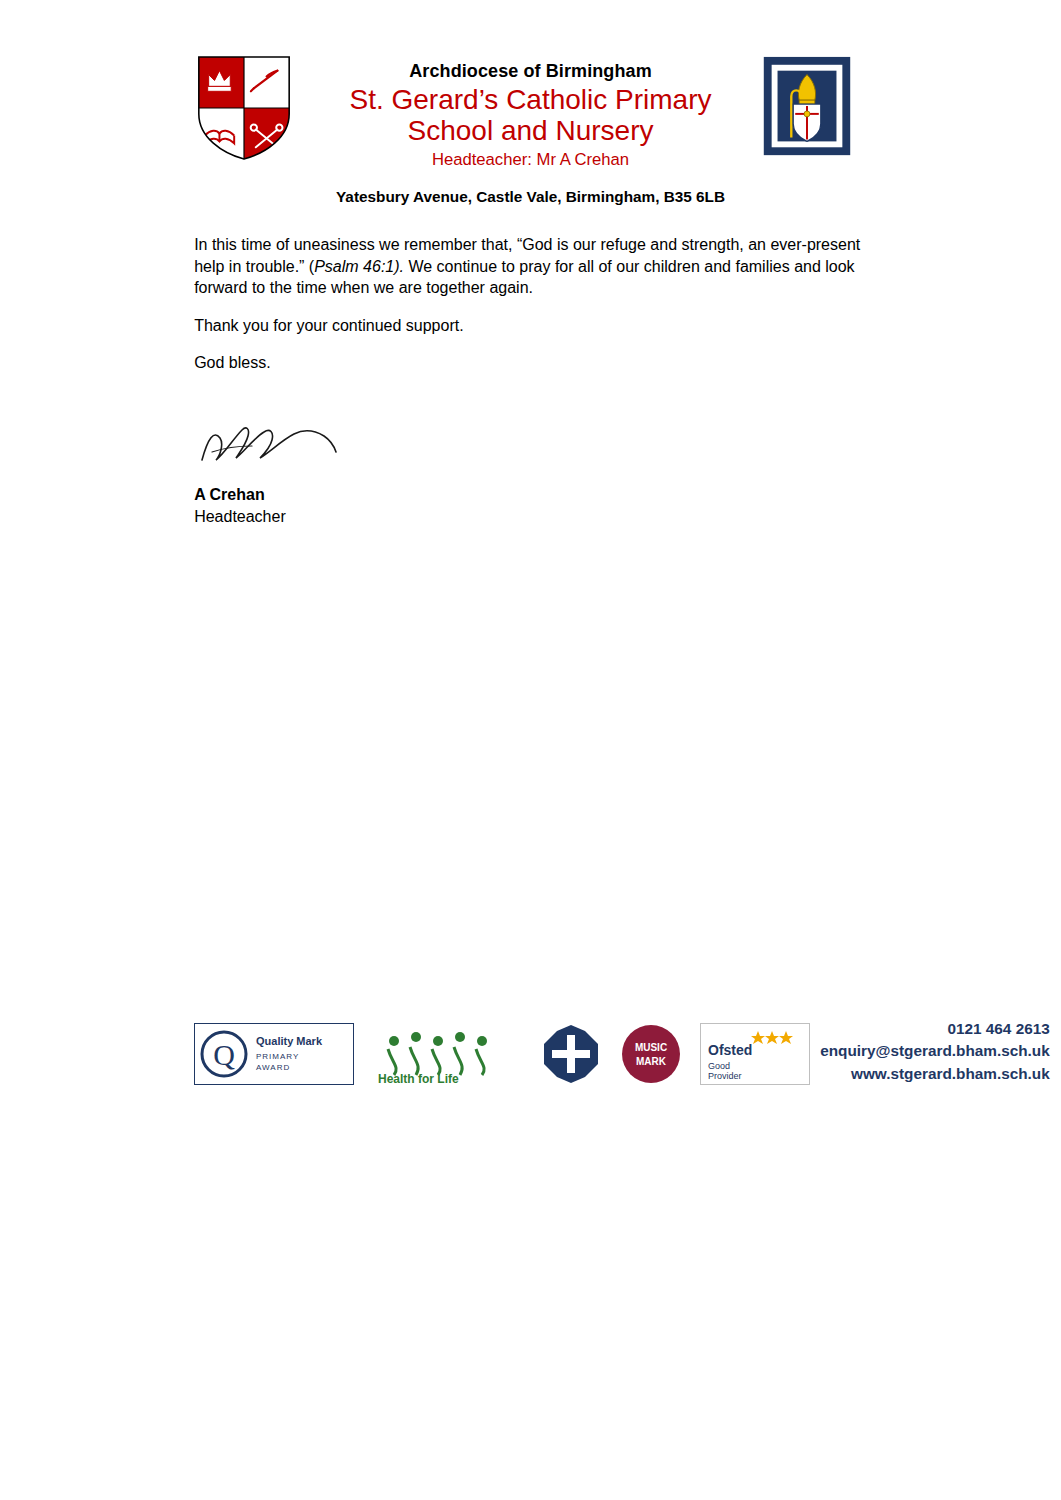Archdiocese of Birmingham
St. Gerard’s Catholic Primary School and Nursery
Headteacher: Mr A Crehan
Yatesbury Avenue, Castle Vale, Birmingham, B35 6LB
In this time of uneasiness we remember that, “God is our refuge and strength, an ever-present help in trouble.” (Psalm 46:1). We continue to pray for all of our children and families and look forward to the time when we are together again.
Thank you for your continued support.
God bless.
A Crehan
Headteacher
Q Quality Mark PRIMARY AWARD
Health for Life
MUSIC MARK
Ofsted Good Provider
0121 464 2613
enquiry@stgerard.bham.sch.uk
www.stgerard.bham.sch.uk